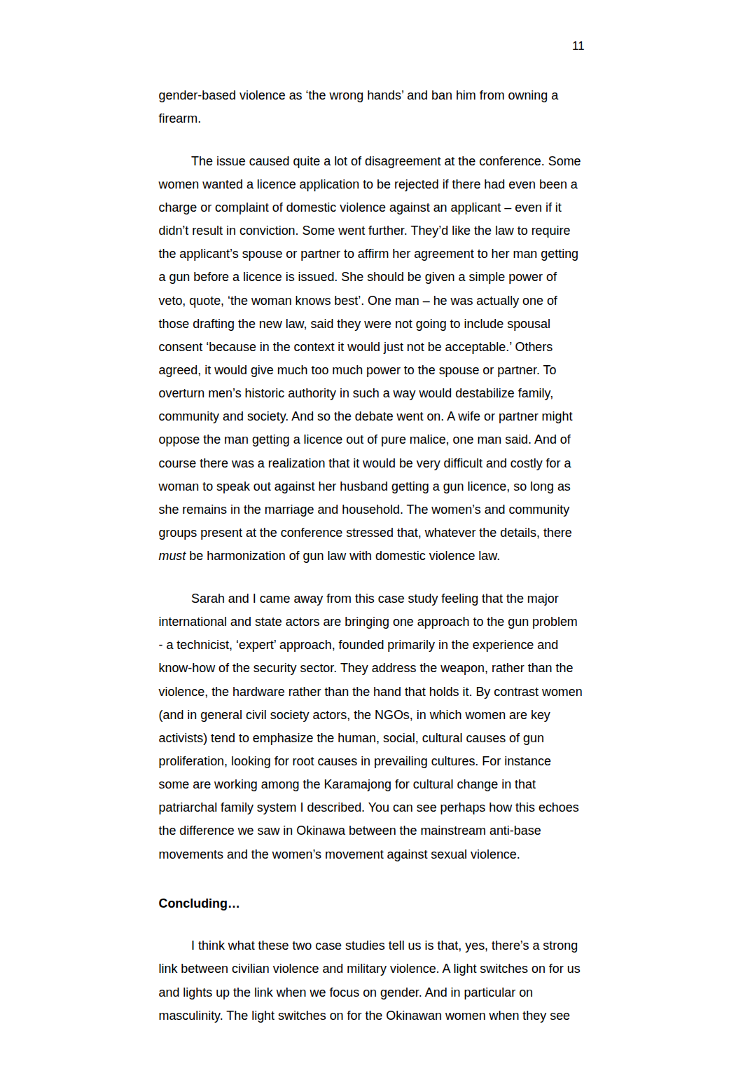11
gender-based violence as ‘the wrong hands’ and ban him from owning a firearm.
The issue caused quite a lot of disagreement at the conference. Some women wanted a licence application to be rejected if there had even been a charge or complaint of domestic violence against an applicant – even if it didn’t result in conviction. Some went further. They’d like the law to require the applicant’s spouse or partner to affirm her agreement to her man getting a gun before a licence is issued. She should be given a simple power of veto, quote, ‘the woman knows best’. One man – he was actually one of those drafting the new law, said they were not going to include spousal consent ‘because in the context it would just not be acceptable.’ Others agreed, it would give much too much power to the spouse or partner. To overturn men’s historic authority in such a way would destabilize family, community and society. And so the debate went on. A wife or partner might oppose the man getting a licence out of pure malice, one man said. And of course there was a realization that it would be very difficult and costly for a woman to speak out against her husband getting a gun licence, so long as she remains in the marriage and household. The women’s and community groups present at the conference stressed that, whatever the details, there must be harmonization of gun law with domestic violence law.
Sarah and I came away from this case study feeling that the major international and state actors are bringing one approach to the gun problem - a technicist, ‘expert’ approach, founded primarily in the experience and know-how of the security sector. They address the weapon, rather than the violence, the hardware rather than the hand that holds it. By contrast women (and in general civil society actors, the NGOs, in which women are key activists) tend to emphasize the human, social, cultural causes of gun proliferation, looking for root causes in prevailing cultures. For instance some are working among the Karamajong for cultural change in that patriarchal family system I described. You can see perhaps how this echoes the difference we saw in Okinawa between the mainstream anti-base movements and the women’s movement against sexual violence.
Concluding…
I think what these two case studies tell us is that, yes, there’s a strong link between civilian violence and military violence. A light switches on for us and lights up the link when we focus on gender. And in particular on masculinity. The light switches on for the Okinawan women when they see